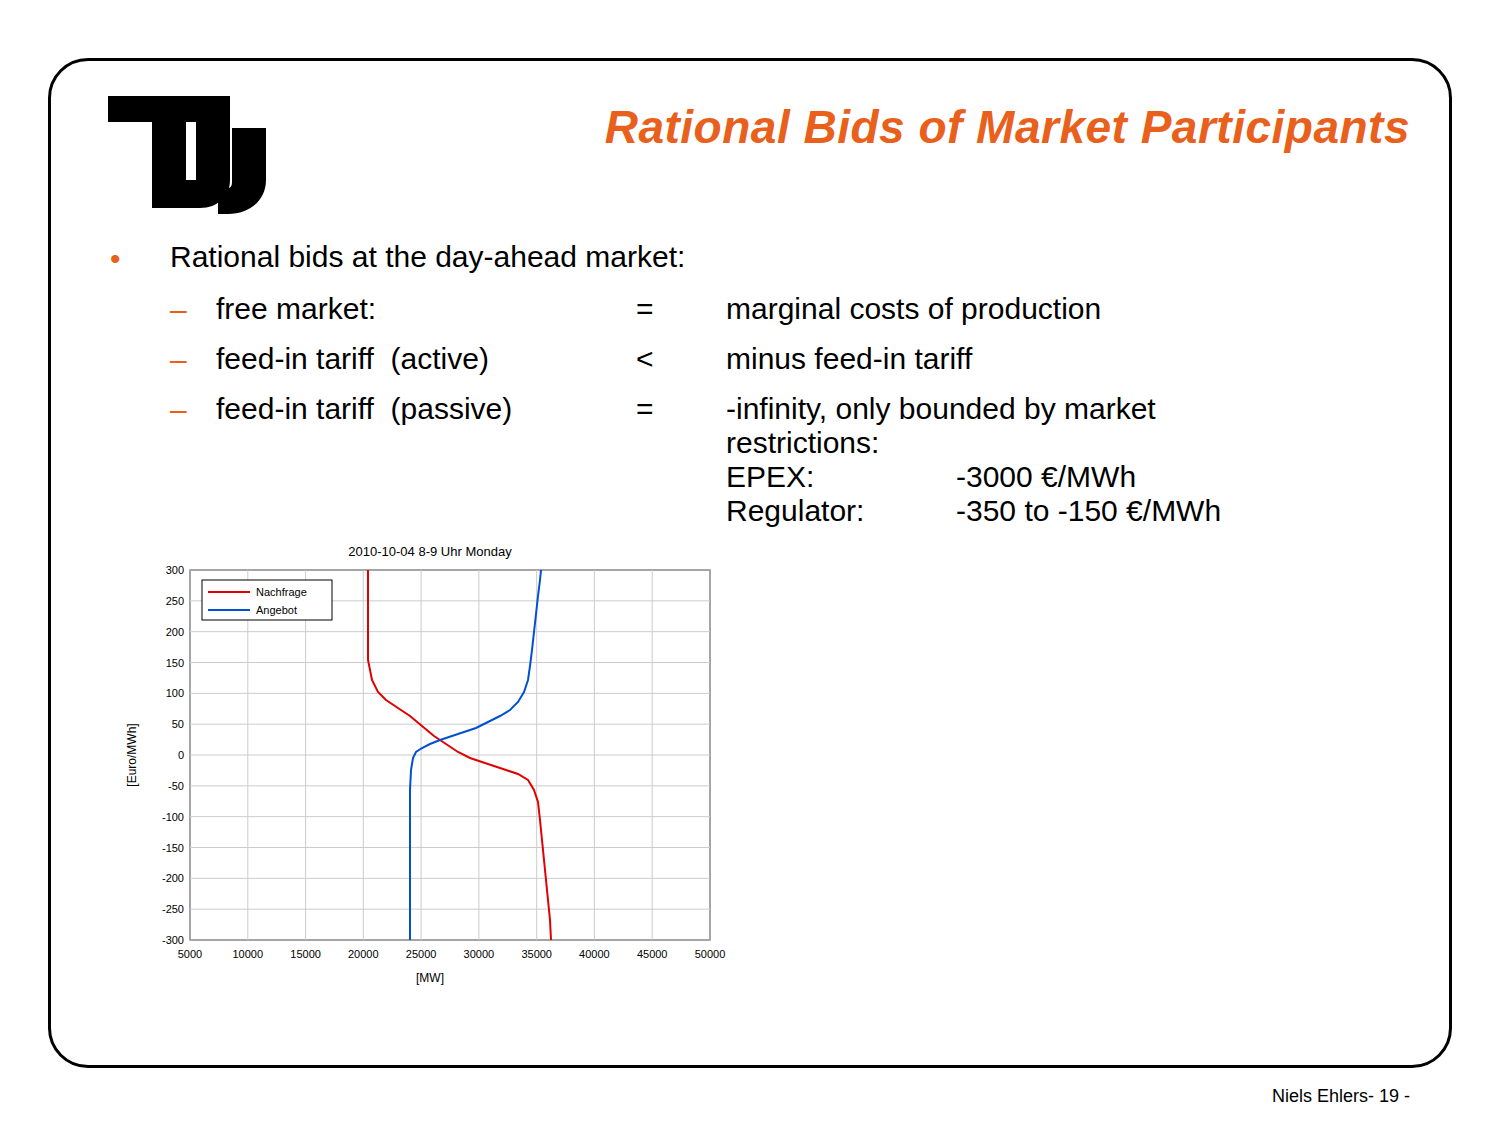berlin
Rational Bids of Market Participants
•
Rational bids at the day-ahead market:
–
free market:
=
marginal costs of production
–
feed-in tariff (active)
<
minus feed-in tariff
–
feed-in tariff (passive)
=
-infinity, only bounded by market restrictions: EPEX:-3000 €/MWh Regulator:-350 to -150 €/MWh
2010-10-04 8-9 Uhr Monday 300 250 200 150 100 50 0 -50 -100 -150 -200 -250 -300 5000 10000 15000 20000 25000 30000 35000 40000 45000 50000 [MW] [Euro/MWh] Nachfrage Angebot
Niels Ehlers- 19 -